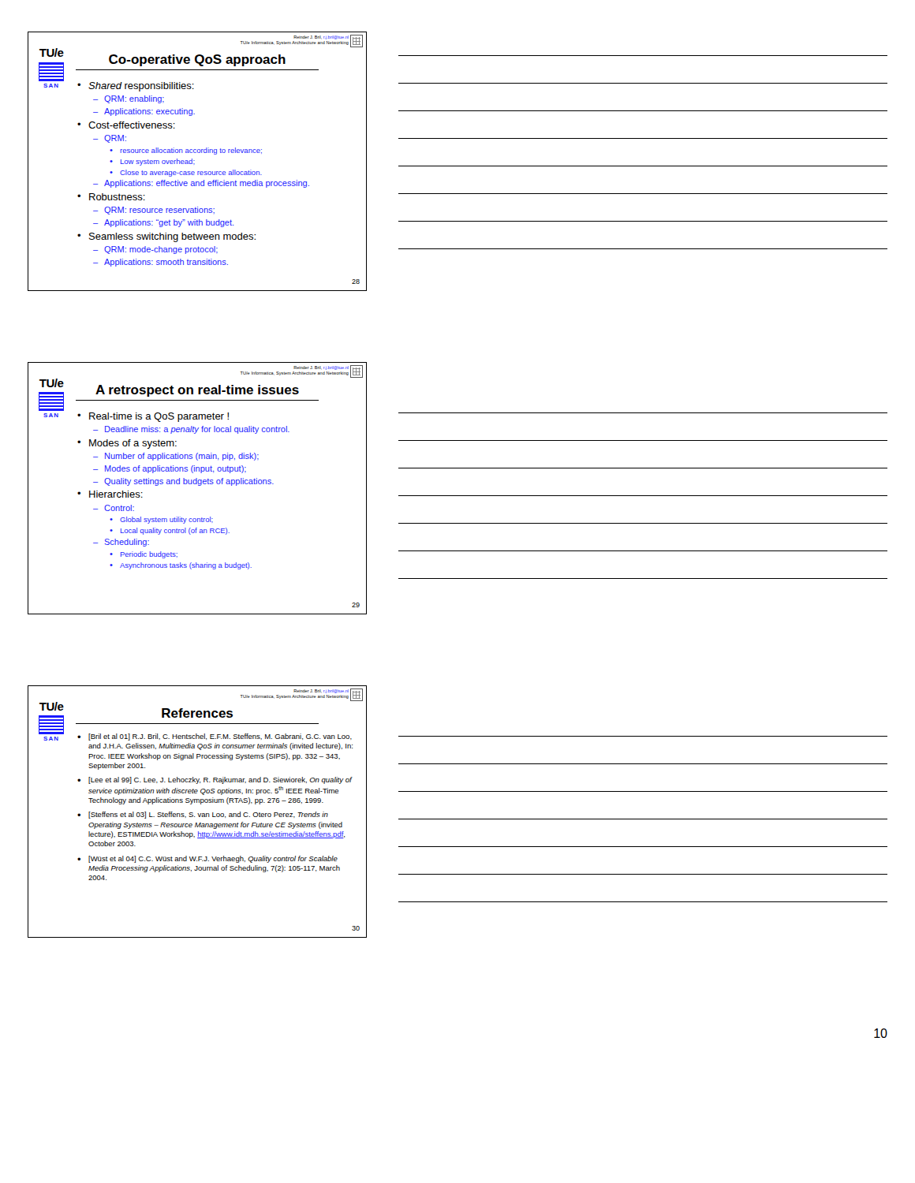Reinder J. Bril, r.j.bril@tue.nl
TU/e Informatica, System Architecture and Networking
TU/e
SAN
Co-operative QoS approach
Shared responsibilities:
QRM: enabling;
Applications: executing.
Cost-effectiveness:
QRM:
resource allocation according to relevance;
Low system overhead;
Close to average-case resource allocation.
Applications: effective and efficient media processing.
Robustness:
QRM: resource reservations;
Applications: “get by” with budget.
Seamless switching between modes:
QRM: mode-change protocol;
Applications: smooth transitions.
28
Reinder J. Bril, r.j.bril@tue.nl
TU/e Informatica, System Architecture and Networking
TU/e
SAN
A retrospect on real-time issues
Real-time is a QoS parameter !
Deadline miss: a penalty for local quality control.
Modes of a system:
Number of applications (main, pip, disk);
Modes of applications (input, output);
Quality settings and budgets of applications.
Hierarchies:
Control:
Global system utility control;
Local quality control (of an RCE).
Scheduling:
Periodic budgets;
Asynchronous tasks (sharing a budget).
29
Reinder J. Bril, r.j.bril@tue.nl
TU/e Informatica, System Architecture and Networking
TU/e
SAN
References
[Bril et al 01] R.J. Bril, C. Hentschel, E.F.M. Steffens, M. Gabrani, G.C. van Loo, and J.H.A. Gelissen, Multimedia QoS in consumer terminals (invited lecture), In: Proc. IEEE Workshop on Signal Processing Systems (SIPS), pp. 332 – 343, September 2001.
[Lee et al 99] C. Lee, J. Lehoczky, R. Rajkumar, and D. Siewiorek, On quality of service optimization with discrete QoS options, In: proc. 5th IEEE Real-Time Technology and Applications Symposium (RTAS), pp. 276 – 286, 1999.
[Steffens et al 03] L. Steffens, S. van Loo, and C. Otero Perez, Trends in Operating Systems – Resource Management for Future CE Systems (invited lecture), ESTIMEDIA Workshop, http://www.idt.mdh.se/estimedia/steffens.pdf, October 2003.
[Wüst et al 04] C.C. Wüst and W.F.J. Verhaegh, Quality control for Scalable Media Processing Applications, Journal of Scheduling, 7(2): 105-117, March 2004.
30
10